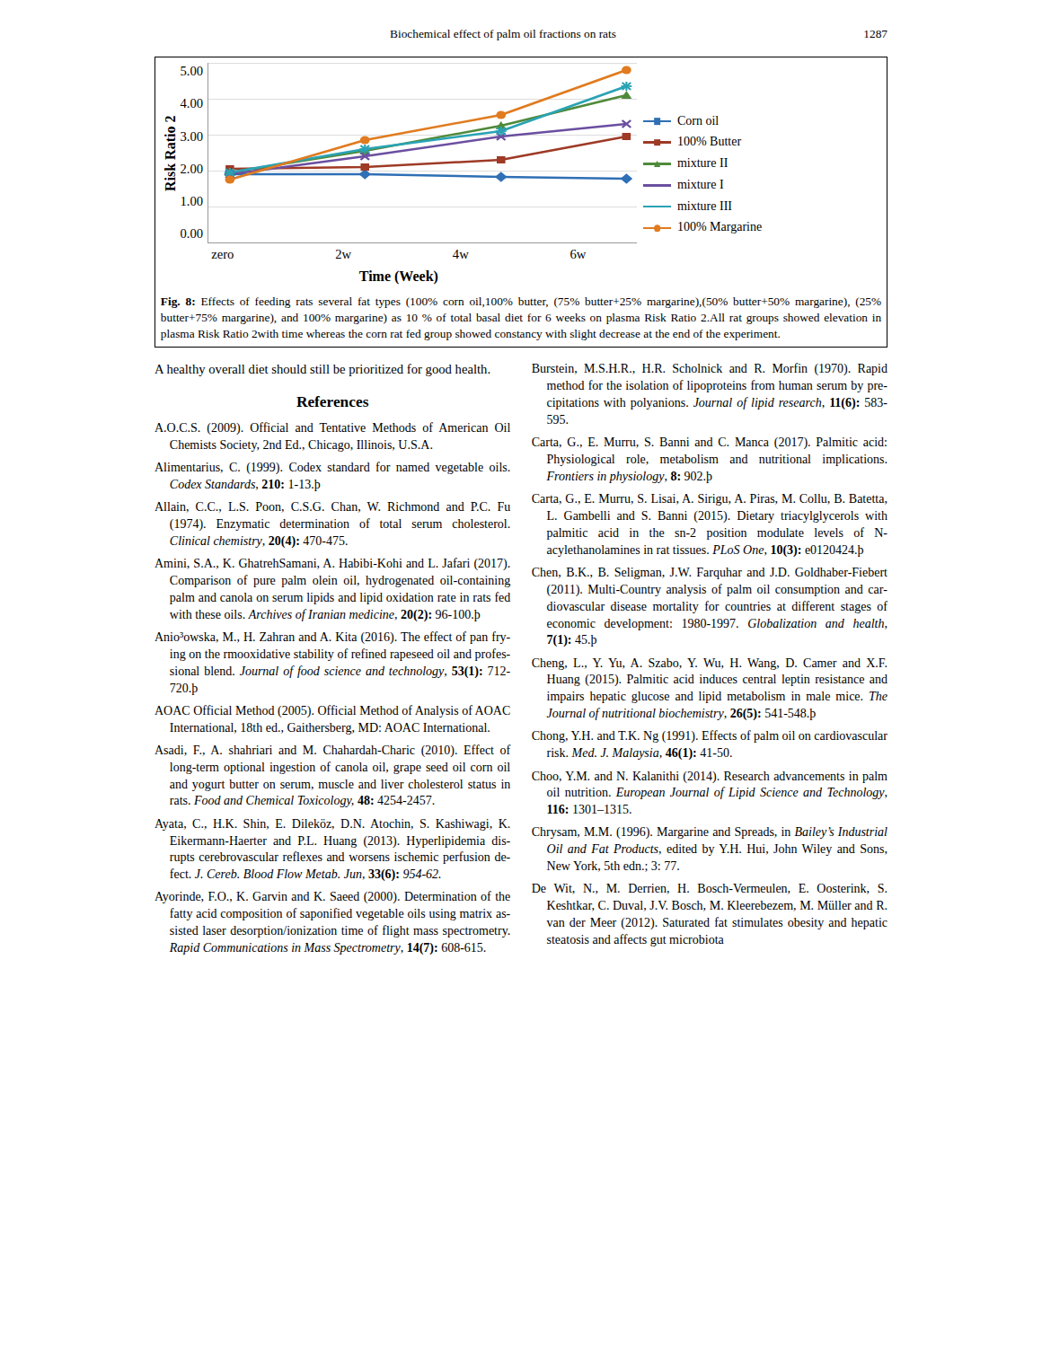Biochemical effect of palm oil fractions on rats
1287
Risk Ratio 2
5.00 4.00 3.00 2.00 1.00 0.00
zero 2w 4w 6w
Time (Week)
Corn oil
100% Butter
mixture II
mixture I
mixture III
100% Margarine
Fig. 8: Effects of feeding rats several fat types (100% corn oil,100% butter, (75% butter+25% margarine),(50% butter+50% margarine), (25% butter+75% margarine), and 100% margarine) as 10 % of total basal diet for 6 weeks on plasma Risk Ratio 2.All rat groups showed elevation in plasma Risk Ratio 2with time whereas the corn rat fed group showed constancy with slight decrease at the end of the experiment.
A healthy overall diet should still be prioritized for good health.
References
A.O.C.S. (2009). Official and Tentative Methods of American Oil Chemists Society, 2nd Ed., Chicago, Illinois, U.S.A.
Alimentarius, C. (1999). Codex standard for named vegetable oils. Codex Standards, 210: 1-13.þ
Allain, C.C., L.S. Poon, C.S.G. Chan, W. Richmond and P.C. Fu (1974). Enzymatic determination of total serum cholesterol. Clinical chemistry, 20(4): 470-475.
Amini, S.A., K. GhatrehSamani, A. Habibi-Kohi and L. Jafari (2017). Comparison of pure palm olein oil, hydrogenated oil-containing palm and canola on serum lipids and lipid oxidation rate in rats fed with these oils. Archives of Iranian medicine, 20(2): 96-100.þ
Anio³owska, M., H. Zahran and A. Kita (2016). The effect of pan frying on the rmooxidative stability of refined rapeseed oil and professional blend. Journal of food science and technology, 53(1): 712-720.þ
AOAC Official Method (2005). Official Method of Analysis of AOAC International, 18th ed., Gaithersberg, MD: AOAC International.
Asadi, F., A. shahriari and M. Chahardah-Charic (2010). Effect of long-term optional ingestion of canola oil, grape seed oil corn oil and yogurt butter on serum, muscle and liver cholesterol status in rats. Food and Chemical Toxicology, 48: 4254-2457.
Ayata, C., H.K. Shin, E. Dileköz, D.N. Atochin, S. Kashiwagi, K. Eikermann-Haerter and P.L. Huang (2013). Hyperlipidemia disrupts cerebrovascular reflexes and worsens ischemic perfusion defect. J. Cereb. Blood Flow Metab. Jun, 33(6): 954-62.
Ayorinde, F.O., K. Garvin and K. Saeed (2000). Determination of the fatty acid composition of saponified vegetable oils using matrix assisted laser desorption/ionization time of flight mass spectrometry. Rapid Communications in Mass Spectrometry, 14(7): 608-615.
Burstein, M.S.H.R., H.R. Scholnick and R. Morfin (1970). Rapid method for the isolation of lipoproteins from human serum by precipitations with polyanions. Journal of lipid research, 11(6): 583-595.
Carta, G., E. Murru, S. Banni and C. Manca (2017). Palmitic acid: Physiological role, metabolism and nutritional implications. Frontiers in physiology, 8: 902.þ
Carta, G., E. Murru, S. Lisai, A. Sirigu, A. Piras, M. Collu, B. Batetta, L. Gambelli and S. Banni (2015). Dietary triacylglycerols with palmitic acid in the sn-2 position modulate levels of N-acylethanolamines in rat tissues. PLoS One, 10(3): e0120424.þ
Chen, B.K., B. Seligman, J.W. Farquhar and J.D. Goldhaber-Fiebert (2011). Multi-Country analysis of palm oil consumption and cardiovascular disease mortality for countries at different stages of economic development: 1980-1997. Globalization and health, 7(1): 45.þ
Cheng, L., Y. Yu, A. Szabo, Y. Wu, H. Wang, D. Camer and X.F. Huang (2015). Palmitic acid induces central leptin resistance and impairs hepatic glucose and lipid metabolism in male mice. The Journal of nutritional biochemistry, 26(5): 541-548.þ
Chong, Y.H. and T.K. Ng (1991). Effects of palm oil on cardiovascular risk. Med. J. Malaysia, 46(1): 41-50.
Choo, Y.M. and N. Kalanithi (2014). Research advancements in palm oil nutrition. European Journal of Lipid Science and Technology, 116: 1301–1315.
Chrysam, M.M. (1996). Margarine and Spreads, in Bailey’s Industrial Oil and Fat Products, edited by Y.H. Hui, John Wiley and Sons, New York, 5th edn.; 3: 77.
De Wit, N., M. Derrien, H. Bosch-Vermeulen, E. Oosterink, S. Keshtkar, C. Duval, J.V. Bosch, M. Kleerebezem, M. Müller and R. van der Meer (2012). Saturated fat stimulates obesity and hepatic steatosis and affects gut microbiota